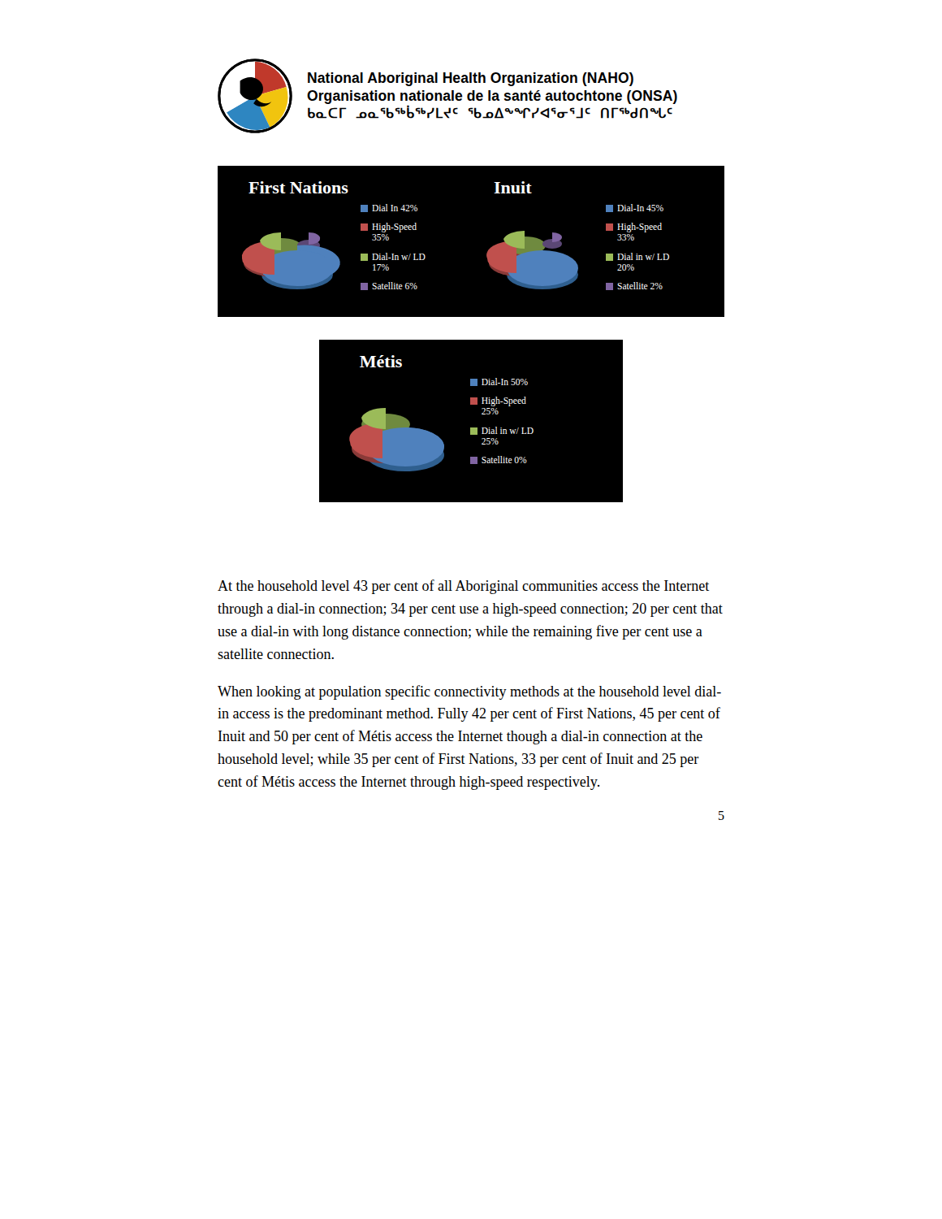National Aboriginal Health Organization (NAHO)
Organisation nationale de la santé autochtone (ONSA)
ᑲᓇᑕᒥ ᓄᓇᖃᖅᑳᖅᓯᒪᔪᑦ ᖃᓄᐃᖕᖏᓯᐊᕐᓂᕐᒧᑦ ᑎᒥᖅᑯᑎᖓᑦ
First Nations
Dial In 42%
High-Speed
35%
Dial-In w/ LD
17%
Satellite 6%
Inuit
Dial-In 45%
High-Speed
33%
Dial in w/ LD
20%
Satellite 2%
Métis
Dial-In 50%
High-Speed
25%
Dial in w/ LD
25%
Satellite 0%
At the household level 43 per cent of all Aboriginal communities access the Internet through a dial-in connection; 34 per cent use a high-speed connection; 20 per cent that use a dial-in with long distance connection; while the remaining five per cent use a satellite connection.
When looking at population specific connectivity methods at the household level dial-in access is the predominant method. Fully 42 per cent of First Nations, 45 per cent of Inuit and 50 per cent of Métis access the Internet though a dial-in connection at the household level; while 35 per cent of First Nations, 33 per cent of Inuit and 25 per cent of Métis access the Internet through high-speed respectively.
5